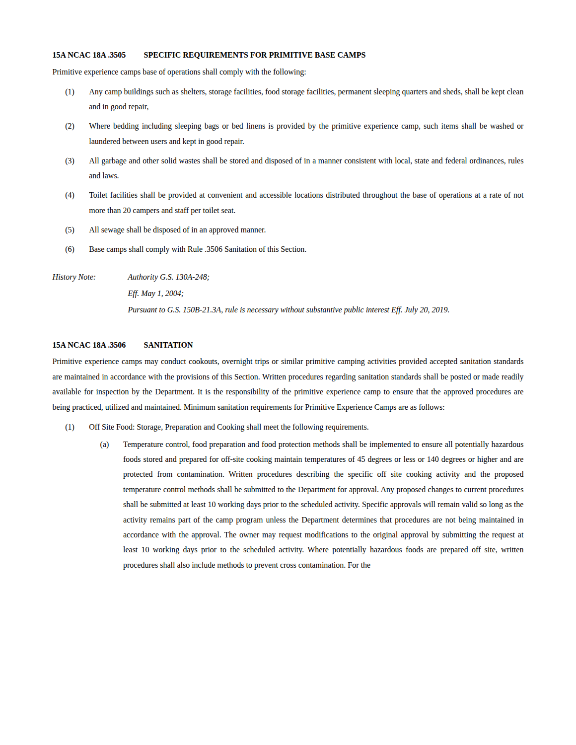15A NCAC 18A .3505 SPECIFIC REQUIREMENTS FOR PRIMITIVE BASE CAMPS
Primitive experience camps base of operations shall comply with the following:
(1) Any camp buildings such as shelters, storage facilities, food storage facilities, permanent sleeping quarters and sheds, shall be kept clean and in good repair,
(2) Where bedding including sleeping bags or bed linens is provided by the primitive experience camp, such items shall be washed or laundered between users and kept in good repair.
(3) All garbage and other solid wastes shall be stored and disposed of in a manner consistent with local, state and federal ordinances, rules and laws.
(4) Toilet facilities shall be provided at convenient and accessible locations distributed throughout the base of operations at a rate of not more than 20 campers and staff per toilet seat.
(5) All sewage shall be disposed of in an approved manner.
(6) Base camps shall comply with Rule .3506 Sanitation of this Section.
| History Note: | Authority G.S. 130A-248; |
| | Eff. May 1, 2004; |
| | Pursuant to G.S. 150B-21.3A, rule is necessary without substantive public interest Eff. July 20, 2019. |
15A NCAC 18A .3506 SANITATION
Primitive experience camps may conduct cookouts, overnight trips or similar primitive camping activities provided accepted sanitation standards are maintained in accordance with the provisions of this Section. Written procedures regarding sanitation standards shall be posted or made readily available for inspection by the Department. It is the responsibility of the primitive experience camp to ensure that the approved procedures are being practiced, utilized and maintained. Minimum sanitation requirements for Primitive Experience Camps are as follows:
(1) Off Site Food: Storage, Preparation and Cooking shall meet the following requirements.
(a) Temperature control, food preparation and food protection methods shall be implemented to ensure all potentially hazardous foods stored and prepared for off-site cooking maintain temperatures of 45 degrees or less or 140 degrees or higher and are protected from contamination. Written procedures describing the specific off site cooking activity and the proposed temperature control methods shall be submitted to the Department for approval. Any proposed changes to current procedures shall be submitted at least 10 working days prior to the scheduled activity. Specific approvals will remain valid so long as the activity remains part of the camp program unless the Department determines that procedures are not being maintained in accordance with the approval. The owner may request modifications to the original approval by submitting the request at least 10 working days prior to the scheduled activity. Where potentially hazardous foods are prepared off site, written procedures shall also include methods to prevent cross contamination. For the